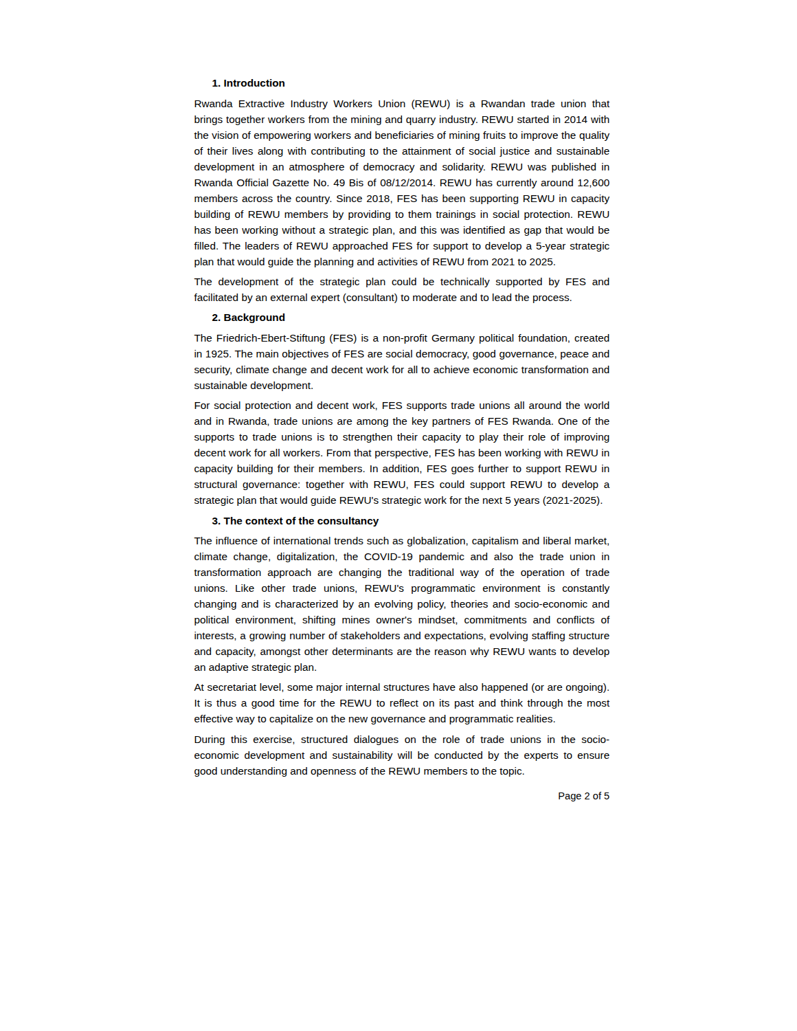Introduction
Rwanda Extractive Industry Workers Union (REWU) is a Rwandan trade union that brings together workers from the mining and quarry industry. REWU started in 2014 with the vision of empowering workers and beneficiaries of mining fruits to improve the quality of their lives along with contributing to the attainment of social justice and sustainable development in an atmosphere of democracy and solidarity. REWU was published in Rwanda Official Gazette No. 49 Bis of 08/12/2014. REWU has currently around 12,600 members across the country. Since 2018, FES has been supporting REWU in capacity building of REWU members by providing to them trainings in social protection. REWU has been working without a strategic plan, and this was identified as gap that would be filled. The leaders of REWU approached FES for support to develop a 5-year strategic plan that would guide the planning and activities of REWU from 2021 to 2025.
The development of the strategic plan could be technically supported by FES and facilitated by an external expert (consultant) to moderate and to lead the process.
Background
The Friedrich-Ebert-Stiftung (FES) is a non-profit Germany political foundation, created in 1925. The main objectives of FES are social democracy, good governance, peace and security, climate change and decent work for all to achieve economic transformation and sustainable development.
For social protection and decent work, FES supports trade unions all around the world and in Rwanda, trade unions are among the key partners of FES Rwanda. One of the supports to trade unions is to strengthen their capacity to play their role of improving decent work for all workers. From that perspective, FES has been working with REWU in capacity building for their members. In addition, FES goes further to support REWU in structural governance: together with REWU, FES could support REWU to develop a strategic plan that would guide REWU's strategic work for the next 5 years (2021-2025).
The context of the consultancy
The influence of international trends such as globalization, capitalism and liberal market, climate change, digitalization, the COVID-19 pandemic and also the trade union in transformation approach are changing the traditional way of the operation of trade unions. Like other trade unions, REWU's programmatic environment is constantly changing and is characterized by an evolving policy, theories and socio-economic and political environment, shifting mines owner's mindset, commitments and conflicts of interests, a growing number of stakeholders and expectations, evolving staffing structure and capacity, amongst other determinants are the reason why REWU wants to develop an adaptive strategic plan.
At secretariat level, some major internal structures have also happened (or are ongoing). It is thus a good time for the REWU to reflect on its past and think through the most effective way to capitalize on the new governance and programmatic realities.
During this exercise, structured dialogues on the role of trade unions in the socio-economic development and sustainability will be conducted by the experts to ensure good understanding and openness of the REWU members to the topic.
Page 2 of 5